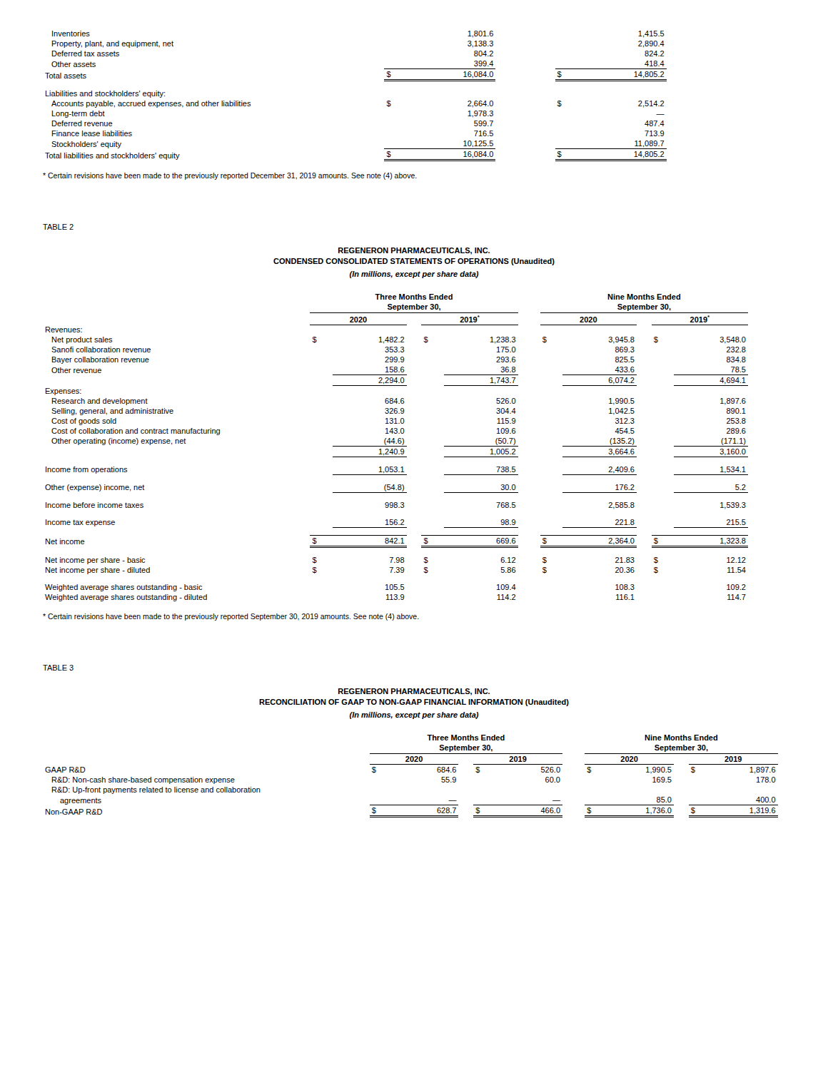| Inventories | | 1,801.6 | | | 1,415.5 | |
| Property, plant, and equipment, net | | 3,138.3 | | | 2,890.4 | |
| Deferred tax assets | | 804.2 | | | 824.2 | |
| Other assets | | 399.4 | | | 418.4 | |
| Total assets | $ | 16,084.0 | | $ | 14,805.2 | |
| Liabilities and stockholders' equity: | |
| Accounts payable, accrued expenses, and other liabilities | $ | 2,664.0 | | $ | 2,514.2 | |
| Long-term debt | | 1,978.3 | | | — | |
| Deferred revenue | | 599.7 | | | 487.4 | |
| Finance lease liabilities | | 716.5 | | | 713.9 | |
| Stockholders' equity | | 10,125.5 | | | 11,089.7 | |
| Total liabilities and stockholders' equity | $ | 16,084.0 | | $ | 14,805.2 | |
* Certain revisions have been made to the previously reported December 31, 2019 amounts. See note (4) above.
TABLE 2
REGENERON PHARMACEUTICALS, INC.
CONDENSED CONSOLIDATED STATEMENTS OF OPERATIONS (Unaudited)
(In millions, except per share data)
| | Three Months Ended September 30, | | Nine Months Ended September 30, | |
| --- | --- | --- | --- | --- |
| | 2020 | | 2019 * | | 2020 | | 2019 * | |
| Revenues: | |
| Net product sales | $ | 1,482.2 | | $ | 1,238.3 | | $ | 3,945.8 | | $ | 3,548.0 | |
| Sanofi collaboration revenue | | 353.3 | | | 175.0 | | | 869.3 | | | 232.8 | |
| Bayer collaboration revenue | | 299.9 | | | 293.6 | | | 825.5 | | | 834.8 | |
| Other revenue | | 158.6 | | | 36.8 | | | 433.6 | | | 78.5 | |
| | | 2,294.0 | | | 1,743.7 | | | 6,074.2 | | | 4,694.1 | |
| Expenses: | |
| Research and development | | 684.6 | | | 526.0 | | | 1,990.5 | | | 1,897.6 | |
| Selling, general, and administrative | | 326.9 | | | 304.4 | | | 1,042.5 | | | 890.1 | |
| Cost of goods sold | | 131.0 | | | 115.9 | | | 312.3 | | | 253.8 | |
| Cost of collaboration and contract manufacturing | | 143.0 | | | 109.6 | | | 454.5 | | | 289.6 | |
| Other operating (income) expense, net | | (44.6) | | | (50.7) | | | (135.2) | | | (171.1) | |
| | | 1,240.9 | | | 1,005.2 | | | 3,664.6 | | | 3,160.0 | |
| Income from operations | | 1,053.1 | | | 738.5 | | | 2,409.6 | | | 1,534.1 | |
| Other (expense) income, net | | (54.8) | | | 30.0 | | | 176.2 | | | 5.2 | |
| Income before income taxes | | 998.3 | | | 768.5 | | | 2,585.8 | | | 1,539.3 | |
| Income tax expense | | 156.2 | | | 98.9 | | | 221.8 | | | 215.5 | |
| Net income | $ | 842.1 | | $ | 669.6 | | $ | 2,364.0 | | $ | 1,323.8 | |
| Net income per share - basic | $ | 7.98 | | $ | 6.12 | | $ | 21.83 | | $ | 12.12 | |
| Net income per share - diluted | $ | 7.39 | | $ | 5.86 | | $ | 20.36 | | $ | 11.54 | |
| Weighted average shares outstanding - basic | | 105.5 | | | 109.4 | | | 108.3 | | | 109.2 | |
| Weighted average shares outstanding - diluted | | 113.9 | | | 114.2 | | | 116.1 | | | 114.7 | |
* Certain revisions have been made to the previously reported September 30, 2019 amounts. See note (4) above.
TABLE 3
REGENERON PHARMACEUTICALS, INC.
RECONCILIATION OF GAAP TO NON-GAAP FINANCIAL INFORMATION (Unaudited)
(In millions, except per share data)
| | Three Months Ended September 30, | | Nine Months Ended September 30, | |
| --- | --- | --- | --- | --- |
| | 2020 | | 2019 | | 2020 | | 2019 | |
| GAAP R&D | $ | 684.6 | | $ | 526.0 | | $ | 1,990.5 | | $ | 1,897.6 | |
| R&D: Non-cash share-based compensation expense | | 55.9 | | | 60.0 | | | 169.5 | | | 178.0 | |
| R&D: Up-front payments related to license and collaboration | |
| agreements | | — | | | — | | | 85.0 | | | 400.0 | |
| Non-GAAP R&D | $ | 628.7 | | $ | 466.0 | | $ | 1,736.0 | | $ | 1,319.6 | |